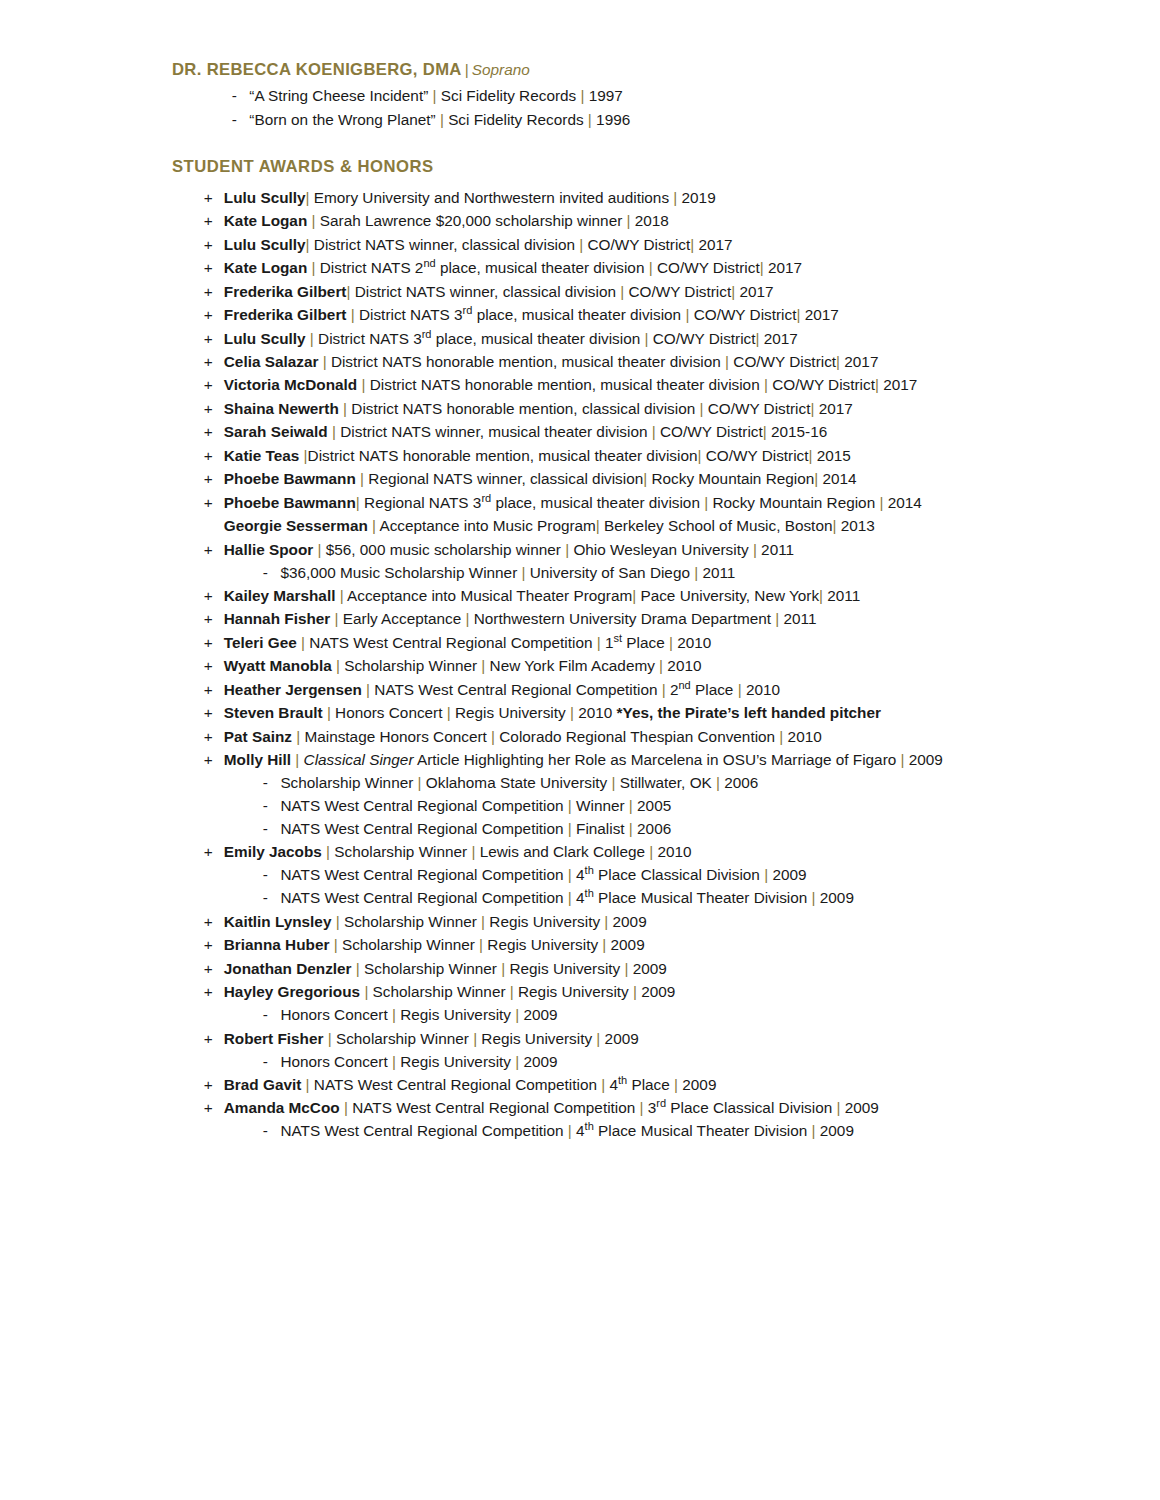DR. REBECCA KOENIGBERG, DMA | Soprano
“A String Cheese Incident” | Sci Fidelity Records | 1997
“Born on the Wrong Planet” | Sci Fidelity Records | 1996
Student Awards & Honors
Lulu Scully| Emory University and Northwestern invited auditions | 2019
Kate Logan | Sarah Lawrence $20,000 scholarship winner | 2018
Lulu Scully| District NATS winner, classical division | CO/WY District| 2017
Kate Logan | District NATS 2nd place, musical theater division | CO/WY District| 2017
Frederika Gilbert| District NATS winner, classical division | CO/WY District| 2017
Frederika Gilbert | District NATS 3rd place, musical theater division | CO/WY District| 2017
Lulu Scully | District NATS 3rd place, musical theater division | CO/WY District| 2017
Celia Salazar | District NATS honorable mention, musical theater division | CO/WY District| 2017
Victoria McDonald | District NATS honorable mention, musical theater division | CO/WY District| 2017
Shaina Newerth | District NATS honorable mention, classical division | CO/WY District| 2017
Sarah Seiwald | District NATS winner, musical theater division | CO/WY District| 2015-16
Katie Teas |District NATS honorable mention, musical theater division| CO/WY District| 2015
Phoebe Bawmann | Regional NATS winner, classical division| Rocky Mountain Region| 2014
Phoebe Bawmann| Regional NATS 3rd place, musical theater division | Rocky Mountain Region | 2014
Georgie Sesserman | Acceptance into Music Program| Berkeley School of Music, Boston| 2013
Hallie Spoor | $56, 000 music scholarship winner | Ohio Wesleyan University | 2011
$36,000 Music Scholarship Winner | University of San Diego | 2011
Kailey Marshall | Acceptance into Musical Theater Program| Pace University, New York| 2011
Hannah Fisher | Early Acceptance | Northwestern University Drama Department | 2011
Teleri Gee | NATS West Central Regional Competition | 1st Place | 2010
Wyatt Manobla | Scholarship Winner | New York Film Academy | 2010
Heather Jergensen | NATS West Central Regional Competition | 2nd Place | 2010
Steven Brault | Honors Concert | Regis University | 2010 *Yes, the Pirate’s left handed pitcher
Pat Sainz | Mainstage Honors Concert | Colorado Regional Thespian Convention | 2010
Molly Hill | Classical Singer Article Highlighting her Role as Marcelena in OSU’s Marriage of Figaro | 2009
Scholarship Winner | Oklahoma State University | Stillwater, OK | 2006
NATS West Central Regional Competition | Winner | 2005
NATS West Central Regional Competition | Finalist | 2006
Emily Jacobs | Scholarship Winner | Lewis and Clark College | 2010
NATS West Central Regional Competition | 4th Place Classical Division | 2009
NATS West Central Regional Competition | 4th Place Musical Theater Division | 2009
Kaitlin Lynsley | Scholarship Winner | Regis University | 2009
Brianna Huber | Scholarship Winner | Regis University | 2009
Jonathan Denzler | Scholarship Winner | Regis University | 2009
Hayley Gregorious | Scholarship Winner | Regis University | 2009
Honors Concert | Regis University | 2009
Robert Fisher | Scholarship Winner | Regis University | 2009
Honors Concert | Regis University | 2009
Brad Gavit | NATS West Central Regional Competition | 4th Place | 2009
Amanda McCoo | NATS West Central Regional Competition | 3rd Place Classical Division | 2009
NATS West Central Regional Competition | 4th Place Musical Theater Division | 2009